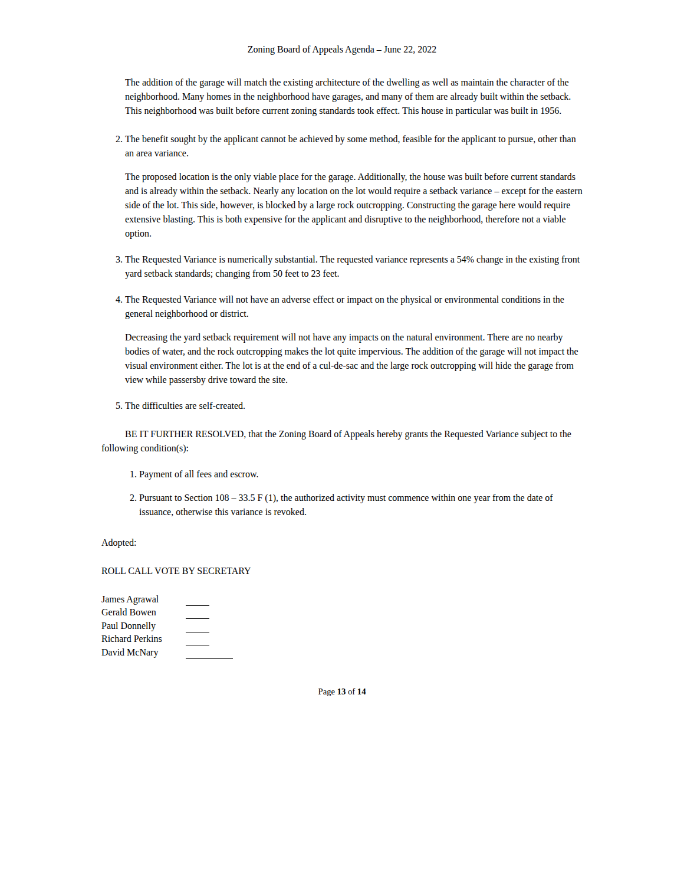Zoning Board of Appeals Agenda – June 22, 2022
The addition of the garage will match the existing architecture of the dwelling as well as maintain the character of the neighborhood. Many homes in the neighborhood have garages, and many of them are already built within the setback. This neighborhood was built before current zoning standards took effect. This house in particular was built in 1956.
The benefit sought by the applicant cannot be achieved by some method, feasible for the applicant to pursue, other than an area variance.
The proposed location is the only viable place for the garage. Additionally, the house was built before current standards and is already within the setback. Nearly any location on the lot would require a setback variance – except for the eastern side of the lot. This side, however, is blocked by a large rock outcropping. Constructing the garage here would require extensive blasting. This is both expensive for the applicant and disruptive to the neighborhood, therefore not a viable option.
The Requested Variance is numerically substantial. The requested variance represents a 54% change in the existing front yard setback standards; changing from 50 feet to 23 feet.
The Requested Variance will not have an adverse effect or impact on the physical or environmental conditions in the general neighborhood or district.
Decreasing the yard setback requirement will not have any impacts on the natural environment. There are no nearby bodies of water, and the rock outcropping makes the lot quite impervious. The addition of the garage will not impact the visual environment either. The lot is at the end of a cul-de-sac and the large rock outcropping will hide the garage from view while passersby drive toward the site.
The difficulties are self-created.
BE IT FURTHER RESOLVED, that the Zoning Board of Appeals hereby grants the Requested Variance subject to the following condition(s):
Payment of all fees and escrow.
Pursuant to Section 108 – 33.5 F (1), the authorized activity must commence within one year from the date of issuance, otherwise this variance is revoked.
Adopted:
ROLL CALL VOTE BY SECRETARY
| James Agrawal | | |
| Gerald Bowen | | |
| Paul Donnelly | | |
| Richard Perkins | | |
| David McNary | | |
Page 13 of 14